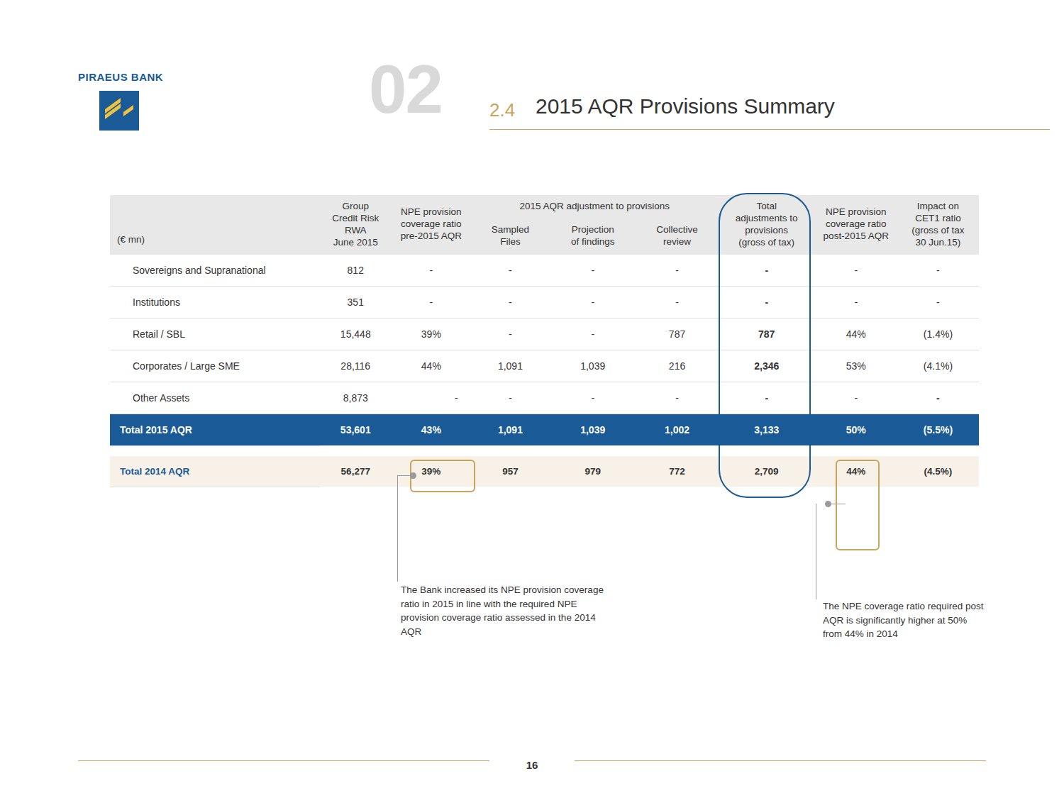PIRAEUS BANK
02
2.4
2015 AQR Provisions Summary
| (€ mn) | Group Credit Risk RWA June 2015 | NPE provision coverage ratio pre-2015 AQR | 2015 AQR adjustment to provisions | Total adjustments to provisions (gross of tax) | NPE provision coverage ratio post-2015 AQR | Impact on CET1 ratio (gross of tax 30 Jun.15) |
| --- | --- | --- | --- | --- | --- | --- |
| Sampled Files | Projection of findings | Collective review |
| Sovereigns and Supranational | 812 | - | - | - | - | - | - | - |
| Institutions | 351 | - | - | - | - | - | - | - |
| Retail / SBL | 15,448 | 39% | - | - | 787 | 787 | 44% | (1.4%) |
| Corporates / Large SME | 28,116 | 44% | 1,091 | 1,039 | 216 | 2,346 | 53% | (4.1%) |
| Other Assets | 8,873 | - | - | - | - | - | - | - |
| Total 2015 AQR | 53,601 | 43% | 1,091 | 1,039 | 1,002 | 3,133 | 50% | (5.5%) |
| Total 2014 AQR | 56,277 | 39% | 957 | 979 | 772 | 2,709 | 44% | (4.5%) |
The Bank increased its NPE provision coverage ratio in 2015 in line with the required NPE provision coverage ratio assessed in the 2014 AQR
The NPE coverage ratio required post AQR is significantly higher at 50% from 44% in 2014
16